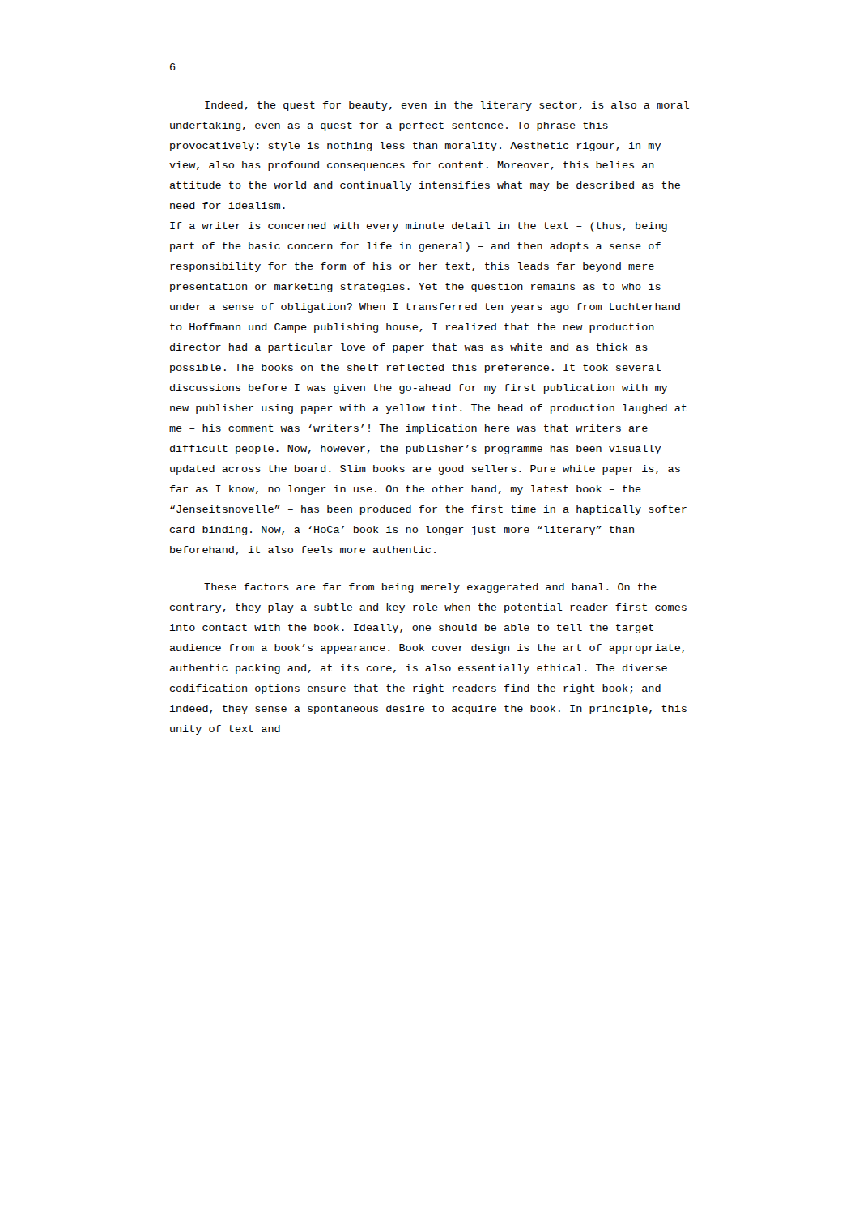6
Indeed, the quest for beauty, even in the literary sector, is also a moral undertaking, even as a quest for a perfect sentence. To phrase this provocatively: style is nothing less than morality. Aesthetic rigour, in my view, also has profound consequences for content. Moreover, this belies an attitude to the world and continually intensifies what may be described as the need for idealism.
If a writer is concerned with every minute detail in the text – (thus, being part of the basic concern for life in general) – and then adopts a sense of responsibility for the form of his or her text, this leads far beyond mere presentation or marketing strategies. Yet the question remains as to who is under a sense of obligation? When I transferred ten years ago from Luchterhand to Hoffmann und Campe publishing house, I realized that the new production director had a particular love of paper that was as white and as thick as possible. The books on the shelf reflected this preference. It took several discussions before I was given the go-ahead for my first publication with my new publisher using paper with a yellow tint. The head of production laughed at me – his comment was ‘writers’! The implication here was that writers are difficult people. Now, however, the publisher’s programme has been visually updated across the board. Slim books are good sellers. Pure white paper is, as far as I know, no longer in use. On the other hand, my latest book – the “Jenseitsnovelle” – has been produced for the first time in a haptically softer card binding. Now, a ‘HoCa’ book is no longer just more “literary” than beforehand, it also feels more authentic.
These factors are far from being merely exaggerated and banal. On the contrary, they play a subtle and key role when the potential reader first comes into contact with the book. Ideally, one should be able to tell the target audience from a book’s appearance. Book cover design is the art of appropriate, authentic packing and, at its core, is also essentially ethical. The diverse codification options ensure that the right readers find the right book; and indeed, they sense a spontaneous desire to acquire the book. In principle, this unity of text and